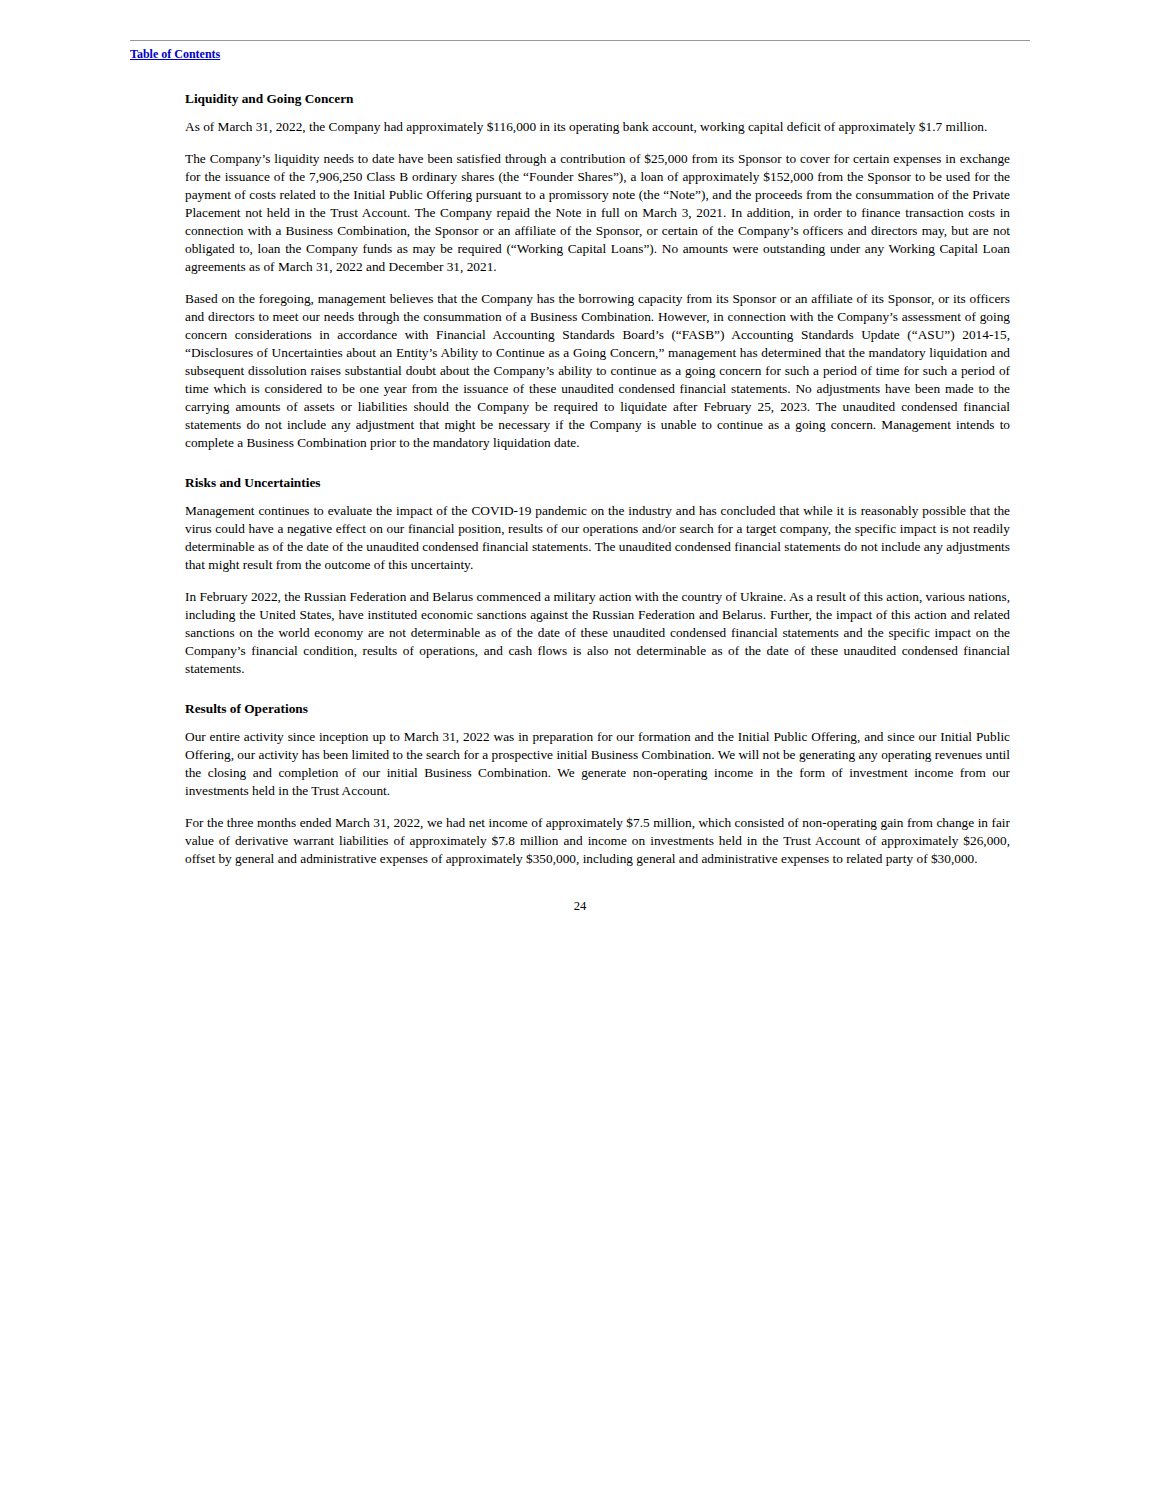Table of Contents
Liquidity and Going Concern
As of March 31, 2022, the Company had approximately $116,000 in its operating bank account, working capital deficit of approximately $1.7 million.
The Company’s liquidity needs to date have been satisfied through a contribution of $25,000 from its Sponsor to cover for certain expenses in exchange for the issuance of the 7,906,250 Class B ordinary shares (the “Founder Shares”), a loan of approximately $152,000 from the Sponsor to be used for the payment of costs related to the Initial Public Offering pursuant to a promissory note (the “Note”), and the proceeds from the consummation of the Private Placement not held in the Trust Account. The Company repaid the Note in full on March 3, 2021. In addition, in order to finance transaction costs in connection with a Business Combination, the Sponsor or an affiliate of the Sponsor, or certain of the Company’s officers and directors may, but are not obligated to, loan the Company funds as may be required (“Working Capital Loans”). No amounts were outstanding under any Working Capital Loan agreements as of March 31, 2022 and December 31, 2021.
Based on the foregoing, management believes that the Company has the borrowing capacity from its Sponsor or an affiliate of its Sponsor, or its officers and directors to meet our needs through the consummation of a Business Combination. However, in connection with the Company’s assessment of going concern considerations in accordance with Financial Accounting Standards Board’s (“FASB”) Accounting Standards Update (“ASU”) 2014-15, “Disclosures of Uncertainties about an Entity’s Ability to Continue as a Going Concern,” management has determined that the mandatory liquidation and subsequent dissolution raises substantial doubt about the Company’s ability to continue as a going concern for such a period of time for such a period of time which is considered to be one year from the issuance of these unaudited condensed financial statements. No adjustments have been made to the carrying amounts of assets or liabilities should the Company be required to liquidate after February 25, 2023. The unaudited condensed financial statements do not include any adjustment that might be necessary if the Company is unable to continue as a going concern. Management intends to complete a Business Combination prior to the mandatory liquidation date.
Risks and Uncertainties
Management continues to evaluate the impact of the COVID-19 pandemic on the industry and has concluded that while it is reasonably possible that the virus could have a negative effect on our financial position, results of our operations and/or search for a target company, the specific impact is not readily determinable as of the date of the unaudited condensed financial statements. The unaudited condensed financial statements do not include any adjustments that might result from the outcome of this uncertainty.
In February 2022, the Russian Federation and Belarus commenced a military action with the country of Ukraine. As a result of this action, various nations, including the United States, have instituted economic sanctions against the Russian Federation and Belarus. Further, the impact of this action and related sanctions on the world economy are not determinable as of the date of these unaudited condensed financial statements and the specific impact on the Company’s financial condition, results of operations, and cash flows is also not determinable as of the date of these unaudited condensed financial statements.
Results of Operations
Our entire activity since inception up to March 31, 2022 was in preparation for our formation and the Initial Public Offering, and since our Initial Public Offering, our activity has been limited to the search for a prospective initial Business Combination. We will not be generating any operating revenues until the closing and completion of our initial Business Combination. We generate non-operating income in the form of investment income from our investments held in the Trust Account.
For the three months ended March 31, 2022, we had net income of approximately $7.5 million, which consisted of non-operating gain from change in fair value of derivative warrant liabilities of approximately $7.8 million and income on investments held in the Trust Account of approximately $26,000, offset by general and administrative expenses of approximately $350,000, including general and administrative expenses to related party of $30,000.
24